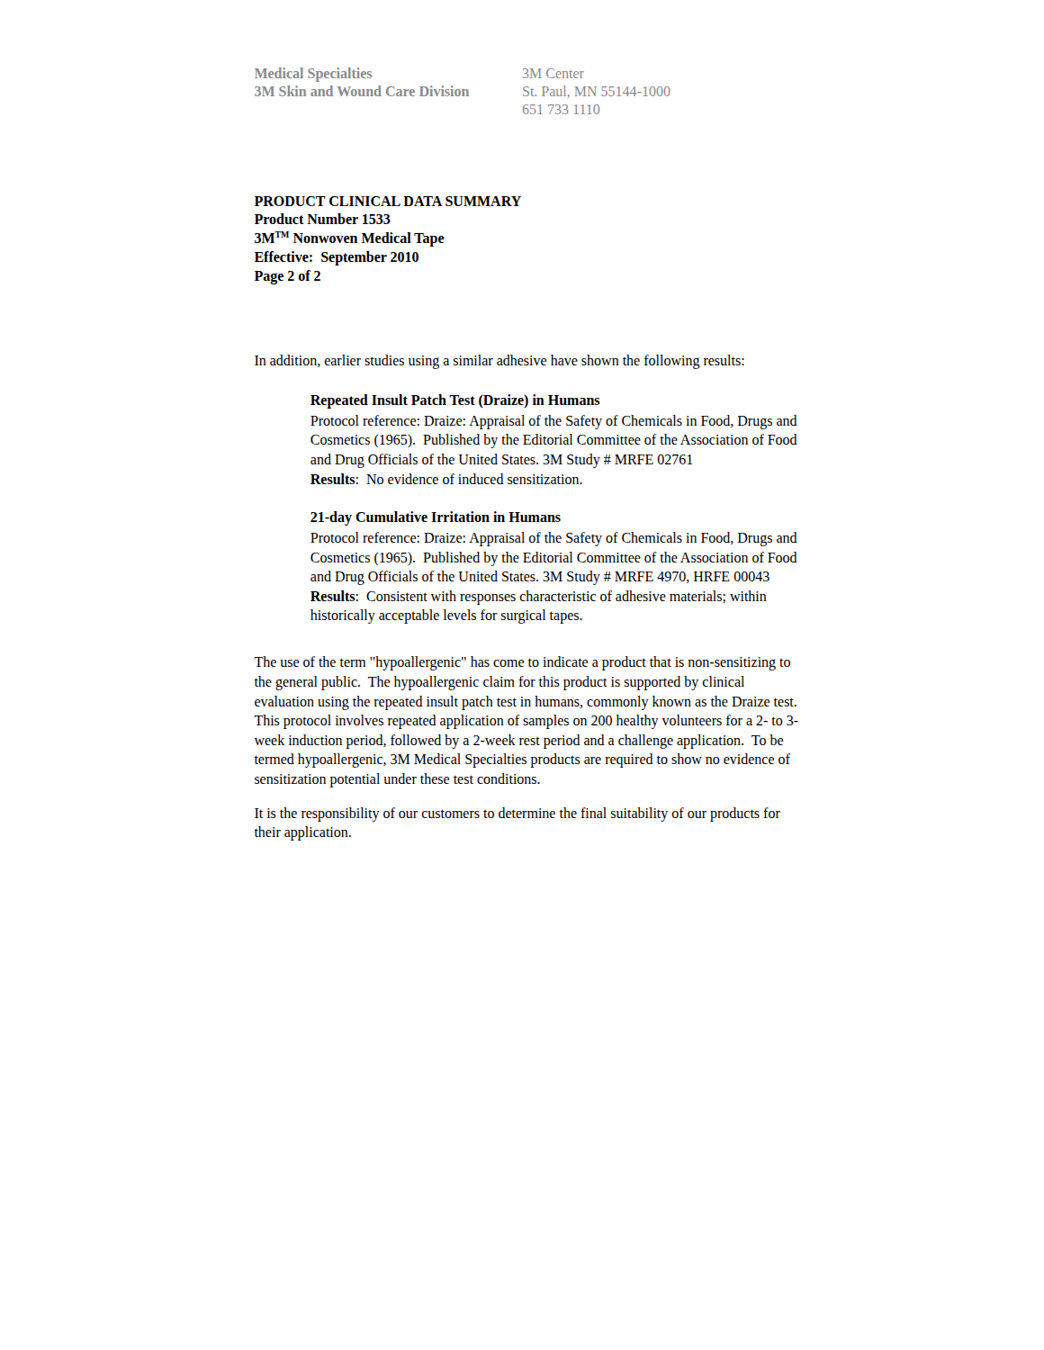Medical Specialties
3M Skin and Wound Care Division
3M Center
St. Paul, MN 55144-1000
651 733 1110
PRODUCT CLINICAL DATA SUMMARY Product Number 1533 3MTM Nonwoven Medical Tape Effective: September 2010 Page 2 of 2
In addition, earlier studies using a similar adhesive have shown the following results:
Repeated Insult Patch Test (Draize) in Humans
Protocol reference: Draize: Appraisal of the Safety of Chemicals in Food, Drugs and Cosmetics (1965). Published by the Editorial Committee of the Association of Food and Drug Officials of the United States. 3M Study # MRFE 02761
Results: No evidence of induced sensitization.
21-day Cumulative Irritation in Humans
Protocol reference: Draize: Appraisal of the Safety of Chemicals in Food, Drugs and Cosmetics (1965). Published by the Editorial Committee of the Association of Food and Drug Officials of the United States. 3M Study # MRFE 4970, HRFE 00043
Results: Consistent with responses characteristic of adhesive materials; within historically acceptable levels for surgical tapes.
The use of the term "hypoallergenic" has come to indicate a product that is non-sensitizing to the general public. The hypoallergenic claim for this product is supported by clinical evaluation using the repeated insult patch test in humans, commonly known as the Draize test. This protocol involves repeated application of samples on 200 healthy volunteers for a 2- to 3-week induction period, followed by a 2-week rest period and a challenge application. To be termed hypoallergenic, 3M Medical Specialties products are required to show no evidence of sensitization potential under these test conditions.
It is the responsibility of our customers to determine the final suitability of our products for their application.